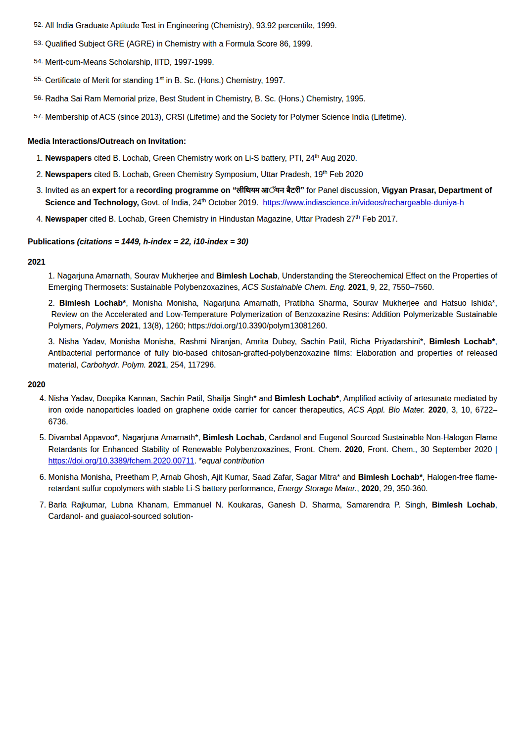52. All India Graduate Aptitude Test in Engineering (Chemistry), 93.92 percentile, 1999.
53. Qualified Subject GRE (AGRE) in Chemistry with a Formula Score 86, 1999.
54. Merit-cum-Means Scholarship, IITD, 1997-1999.
55. Certificate of Merit for standing 1st in B. Sc. (Hons.) Chemistry, 1997.
56. Radha Sai Ram Memorial prize, Best Student in Chemistry, B. Sc. (Hons.) Chemistry, 1995.
57. Membership of ACS (since 2013), CRSI (Lifetime) and the Society for Polymer Science India (Lifetime).
Media Interactions/Outreach on Invitation:
Newspapers cited B. Lochab, Green Chemistry work on Li-S battery, PTI, 24th Aug 2020.
Newspapers cited B. Lochab, Green Chemistry Symposium, Uttar Pradesh, 19th Feb 2020
Invited as an expert for a recording programme on “लीथियम आॅयन बैटरी” for Panel discussion, Vigyan Prasar, Department of Science and Technology, Govt. of India, 24th October 2019. https://www.indiascience.in/videos/rechargeable-duniya-h
Newspaper cited B. Lochab, Green Chemistry in Hindustan Magazine, Uttar Pradesh 27th Feb 2017.
Publications (citations = 1449, h-index = 22, i10-index = 30)
2021
1. Nagarjuna Amarnath, Sourav Mukherjee and Bimlesh Lochab, Understanding the Stereochemical Effect on the Properties of Emerging Thermosets: Sustainable Polybenzoxazines, ACS Sustainable Chem. Eng. 2021, 9, 22, 7550–7560.
2. Bimlesh Lochab*, Monisha Monisha, Nagarjuna Amarnath, Pratibha Sharma, Sourav Mukherjee and Hatsuo Ishida*, Review on the Accelerated and Low-Temperature Polymerization of Benzoxazine Resins: Addition Polymerizable Sustainable Polymers, Polymers 2021, 13(8), 1260; https://doi.org/10.3390/polym13081260.
3. Nisha Yadav, Monisha Monisha, Rashmi Niranjan, Amrita Dubey, Sachin Patil, Richa Priyadarshini*, Bimlesh Lochab*, Antibacterial performance of fully bio-based chitosan-grafted-polybenzoxazine films: Elaboration and properties of released material, Carbohydr. Polym. 2021, 254, 117296.
2020
Nisha Yadav, Deepika Kannan, Sachin Patil, Shailja Singh* and Bimlesh Lochab*, Amplified activity of artesunate mediated by iron oxide nanoparticles loaded on graphene oxide carrier for cancer therapeutics, ACS Appl. Bio Mater. 2020, 3, 10, 6722–6736.
Divambal Appavoo*, Nagarjuna Amarnath*, Bimlesh Lochab, Cardanol and Eugenol Sourced Sustainable Non-Halogen Flame Retardants for Enhanced Stability of Renewable Polybenzoxazines, Front. Chem. 2020, Front. Chem., 30 September 2020 | https://doi.org/10.3389/fchem.2020.00711. *equal contribution
Monisha Monisha, Preetham P, Arnab Ghosh, Ajit Kumar, Saad Zafar, Sagar Mitra* and Bimlesh Lochab*, Halogen-free flame-retardant sulfur copolymers with stable Li-S battery performance, Energy Storage Mater., 2020, 29, 350-360.
Barla Rajkumar, Lubna Khanam, Emmanuel N. Koukaras, Ganesh D. Sharma, Samarendra P. Singh, Bimlesh Lochab, Cardanol- and guaiacol-sourced solution-